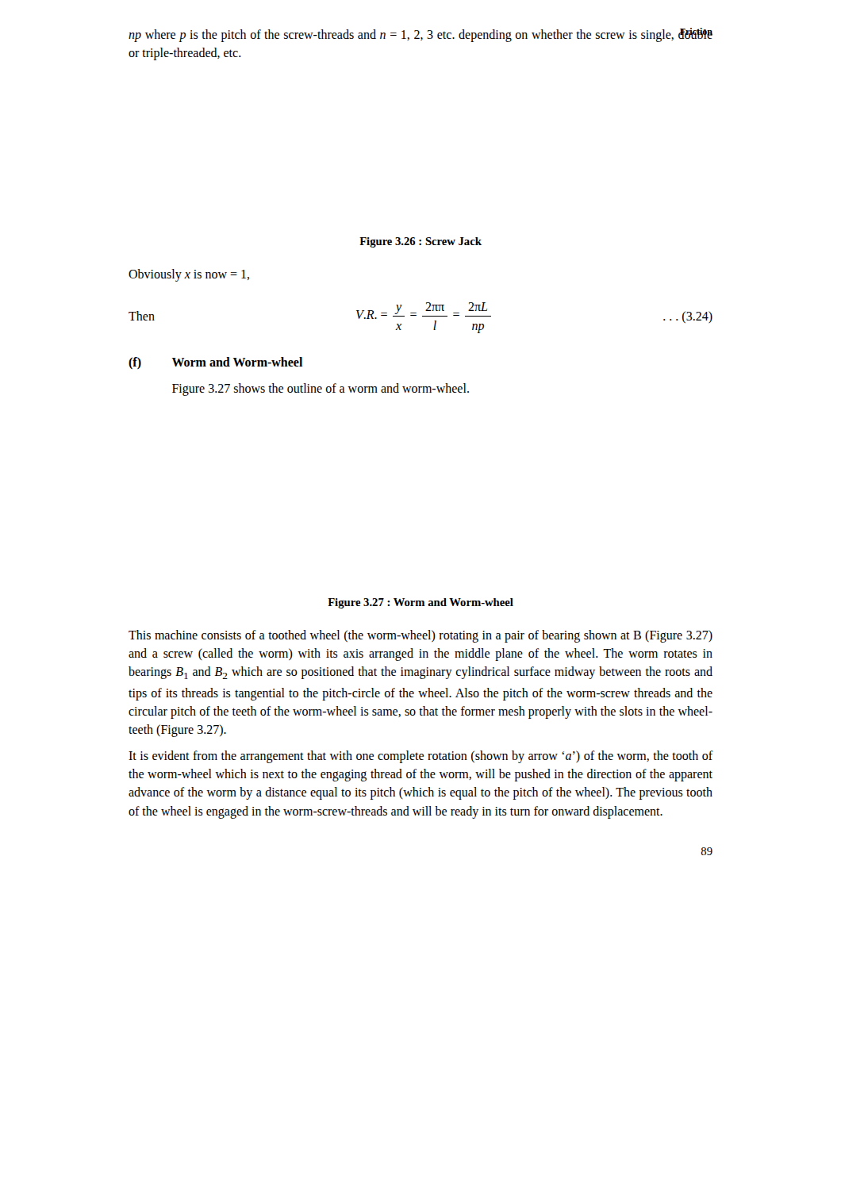Friction
np where p is the pitch of the screw-threads and n = 1, 2, 3 etc. depending on whether the screw is single, double or triple-threaded, etc.
Figure 3.26 : Screw Jack
Obviously x is now = 1,
Then V.R. = yx = 2ππ l = 2πL np . . . (3.24)
(f) Worm and Worm-wheel
Figure 3.27 shows the outline of a worm and worm-wheel.
Figure 3.27 : Worm and Worm-wheel
This machine consists of a toothed wheel (the worm-wheel) rotating in a pair of bearing shown at B (Figure 3.27) and a screw (called the worm) with its axis arranged in the middle plane of the wheel. The worm rotates in bearings B1 and B2 which are so positioned that the imaginary cylindrical surface midway between the roots and tips of its threads is tangential to the pitch-circle of the wheel. Also the pitch of the worm-screw threads and the circular pitch of the teeth of the worm-wheel is same, so that the former mesh properly with the slots in the wheel-teeth (Figure 3.27).
It is evident from the arrangement that with one complete rotation (shown by arrow ‘a’) of the worm, the tooth of the worm-wheel which is next to the engaging thread of the worm, will be pushed in the direction of the apparent advance of the worm by a distance equal to its pitch (which is equal to the pitch of the wheel). The previous tooth of the wheel is engaged in the worm-screw-threads and will be ready in its turn for onward displacement.
89